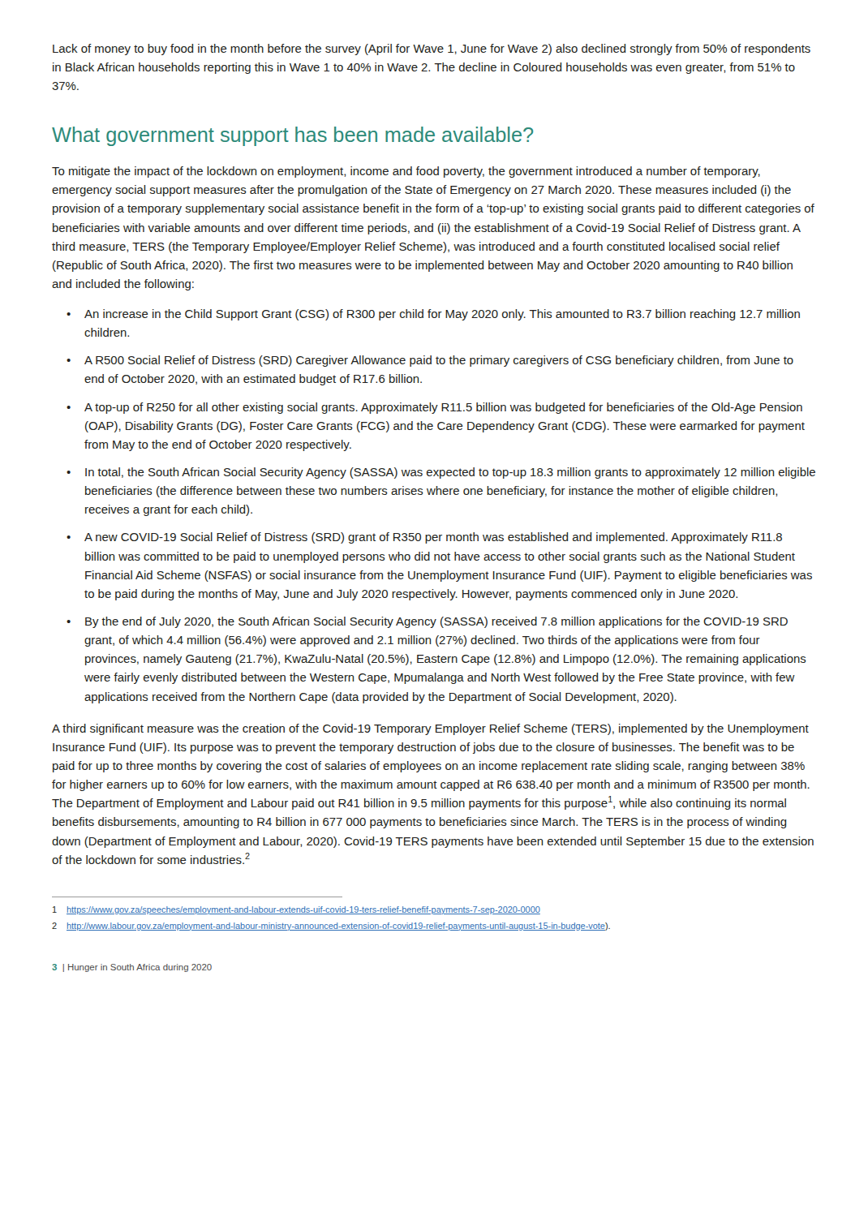Lack of money to buy food in the month before the survey (April for Wave 1, June for Wave 2) also declined strongly from 50% of respondents in Black African households reporting this in Wave 1 to 40% in Wave 2. The decline in Coloured households was even greater, from 51% to 37%.
What government support has been made available?
To mitigate the impact of the lockdown on employment, income and food poverty, the government introduced a number of temporary, emergency social support measures after the promulgation of the State of Emergency on 27 March 2020. These measures included (i) the provision of a temporary supplementary social assistance benefit in the form of a ‘top-up’ to existing social grants paid to different categories of beneficiaries with variable amounts and over different time periods, and (ii) the establishment of a Covid-19 Social Relief of Distress grant. A third measure, TERS (the Temporary Employee/Employer Relief Scheme), was introduced and a fourth constituted localised social relief (Republic of South Africa, 2020). The first two measures were to be implemented between May and October 2020 amounting to R40 billion and included the following:
An increase in the Child Support Grant (CSG) of R300 per child for May 2020 only. This amounted to R3.7 billion reaching 12.7 million children.
A R500 Social Relief of Distress (SRD) Caregiver Allowance paid to the primary caregivers of CSG beneficiary children, from June to end of October 2020, with an estimated budget of R17.6 billion.
A top-up of R250 for all other existing social grants. Approximately R11.5 billion was budgeted for beneficiaries of the Old-Age Pension (OAP), Disability Grants (DG), Foster Care Grants (FCG) and the Care Dependency Grant (CDG). These were earmarked for payment from May to the end of October 2020 respectively.
In total, the South African Social Security Agency (SASSA) was expected to top-up 18.3 million grants to approximately 12 million eligible beneficiaries (the difference between these two numbers arises where one beneficiary, for instance the mother of eligible children, receives a grant for each child).
A new COVID-19 Social Relief of Distress (SRD) grant of R350 per month was established and implemented. Approximately R11.8 billion was committed to be paid to unemployed persons who did not have access to other social grants such as the National Student Financial Aid Scheme (NSFAS) or social insurance from the Unemployment Insurance Fund (UIF). Payment to eligible beneficiaries was to be paid during the months of May, June and July 2020 respectively. However, payments commenced only in June 2020.
By the end of July 2020, the South African Social Security Agency (SASSA) received 7.8 million applications for the COVID-19 SRD grant, of which 4.4 million (56.4%) were approved and 2.1 million (27%) declined. Two thirds of the applications were from four provinces, namely Gauteng (21.7%), KwaZulu-Natal (20.5%), Eastern Cape (12.8%) and Limpopo (12.0%). The remaining applications were fairly evenly distributed between the Western Cape, Mpumalanga and North West followed by the Free State province, with few applications received from the Northern Cape (data provided by the Department of Social Development, 2020).
A third significant measure was the creation of the Covid-19 Temporary Employer Relief Scheme (TERS), implemented by the Unemployment Insurance Fund (UIF). Its purpose was to prevent the temporary destruction of jobs due to the closure of businesses. The benefit was to be paid for up to three months by covering the cost of salaries of employees on an income replacement rate sliding scale, ranging between 38% for higher earners up to 60% for low earners, with the maximum amount capped at R6 638.40 per month and a minimum of R3500 per month. The Department of Employment and Labour paid out R41 billion in 9.5 million payments for this purpose1, while also continuing its normal benefits disbursements, amounting to R4 billion in 677 000 payments to beneficiaries since March. The TERS is in the process of winding down (Department of Employment and Labour, 2020). Covid-19 TERS payments have been extended until September 15 due to the extension of the lockdown for some industries.2
1 https://www.gov.za/speeches/employment-and-labour-extends-uif-covid-19-ters-relief-benefif-payments-7-sep-2020-0000
2 http://www.labour.gov.za/employment-and-labour-ministry-announced-extension-of-covid19-relief-payments-until-august-15-in-budge-vote).
3 | Hunger in South Africa during 2020